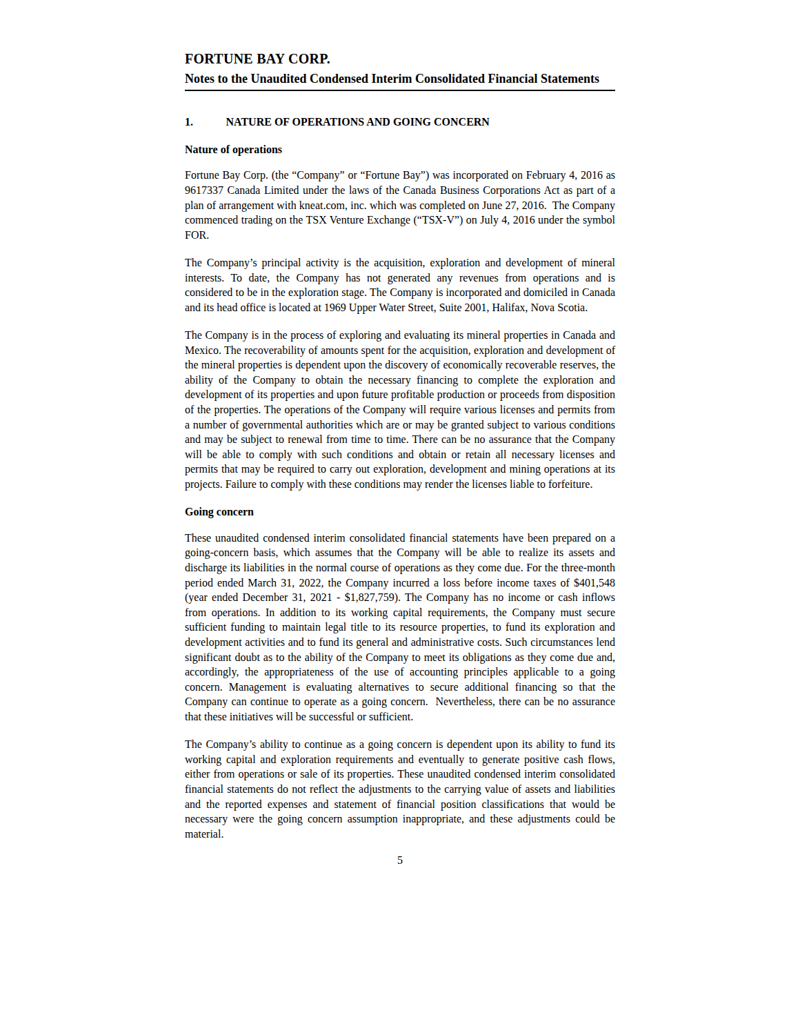FORTUNE BAY CORP.
Notes to the Unaudited Condensed Interim Consolidated Financial Statements
1. NATURE OF OPERATIONS AND GOING CONCERN
Nature of operations
Fortune Bay Corp. (the “Company” or “Fortune Bay”) was incorporated on February 4, 2016 as 9617337 Canada Limited under the laws of the Canada Business Corporations Act as part of a plan of arrangement with kneat.com, inc. which was completed on June 27, 2016. The Company commenced trading on the TSX Venture Exchange (“TSX-V”) on July 4, 2016 under the symbol FOR.
The Company’s principal activity is the acquisition, exploration and development of mineral interests. To date, the Company has not generated any revenues from operations and is considered to be in the exploration stage. The Company is incorporated and domiciled in Canada and its head office is located at 1969 Upper Water Street, Suite 2001, Halifax, Nova Scotia.
The Company is in the process of exploring and evaluating its mineral properties in Canada and Mexico. The recoverability of amounts spent for the acquisition, exploration and development of the mineral properties is dependent upon the discovery of economically recoverable reserves, the ability of the Company to obtain the necessary financing to complete the exploration and development of its properties and upon future profitable production or proceeds from disposition of the properties. The operations of the Company will require various licenses and permits from a number of governmental authorities which are or may be granted subject to various conditions and may be subject to renewal from time to time. There can be no assurance that the Company will be able to comply with such conditions and obtain or retain all necessary licenses and permits that may be required to carry out exploration, development and mining operations at its projects. Failure to comply with these conditions may render the licenses liable to forfeiture.
Going concern
These unaudited condensed interim consolidated financial statements have been prepared on a going-concern basis, which assumes that the Company will be able to realize its assets and discharge its liabilities in the normal course of operations as they come due. For the three-month period ended March 31, 2022, the Company incurred a loss before income taxes of $401,548 (year ended December 31, 2021 - $1,827,759). The Company has no income or cash inflows from operations. In addition to its working capital requirements, the Company must secure sufficient funding to maintain legal title to its resource properties, to fund its exploration and development activities and to fund its general and administrative costs. Such circumstances lend significant doubt as to the ability of the Company to meet its obligations as they come due and, accordingly, the appropriateness of the use of accounting principles applicable to a going concern. Management is evaluating alternatives to secure additional financing so that the Company can continue to operate as a going concern. Nevertheless, there can be no assurance that these initiatives will be successful or sufficient.
The Company’s ability to continue as a going concern is dependent upon its ability to fund its working capital and exploration requirements and eventually to generate positive cash flows, either from operations or sale of its properties. These unaudited condensed interim consolidated financial statements do not reflect the adjustments to the carrying value of assets and liabilities and the reported expenses and statement of financial position classifications that would be necessary were the going concern assumption inappropriate, and these adjustments could be material.
5